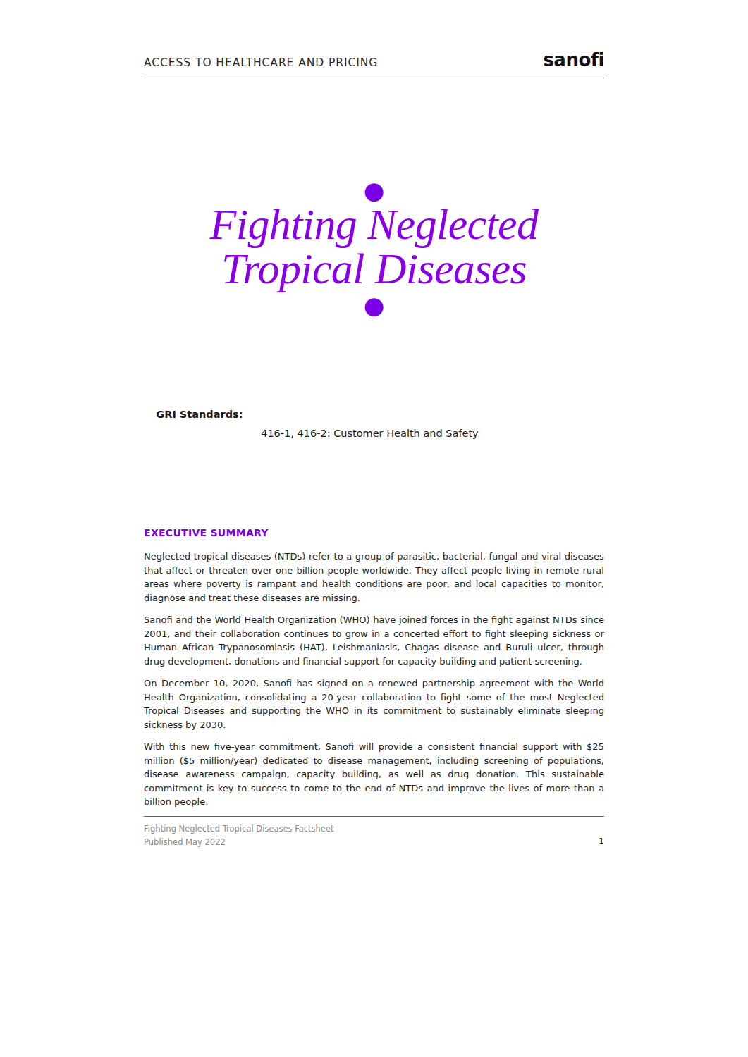Access to Healthcare and Pricing
sanofi
●
Fighting Neglected
Tropical Diseases
●
GRI Standards:
416-1, 416-2: Customer Health and Safety
Executive Summary
Neglected tropical diseases (NTDs) refer to a group of parasitic, bacterial, fungal and viral diseases that affect or threaten over one billion people worldwide. They affect people living in remote rural areas where poverty is rampant and health conditions are poor, and local capacities to monitor, diagnose and treat these diseases are missing.
Sanofi and the World Health Organization (WHO) have joined forces in the fight against NTDs since 2001, and their collaboration continues to grow in a concerted effort to fight sleeping sickness or Human African Trypanosomiasis (HAT), Leishmaniasis, Chagas disease and Buruli ulcer, through drug development, donations and financial support for capacity building and patient screening.
On December 10, 2020, Sanofi has signed on a renewed partnership agreement with the World Health Organization, consolidating a 20-year collaboration to fight some of the most Neglected Tropical Diseases and supporting the WHO in its commitment to sustainably eliminate sleeping sickness by 2030.
With this new five-year commitment, Sanofi will provide a consistent financial support with $25 million ($5 million/year) dedicated to disease management, including screening of populations, disease awareness campaign, capacity building, as well as drug donation. This sustainable commitment is key to success to come to the end of NTDs and improve the lives of more than a billion people.
Fighting Neglected Tropical Diseases Factsheet
Published May 2022
1